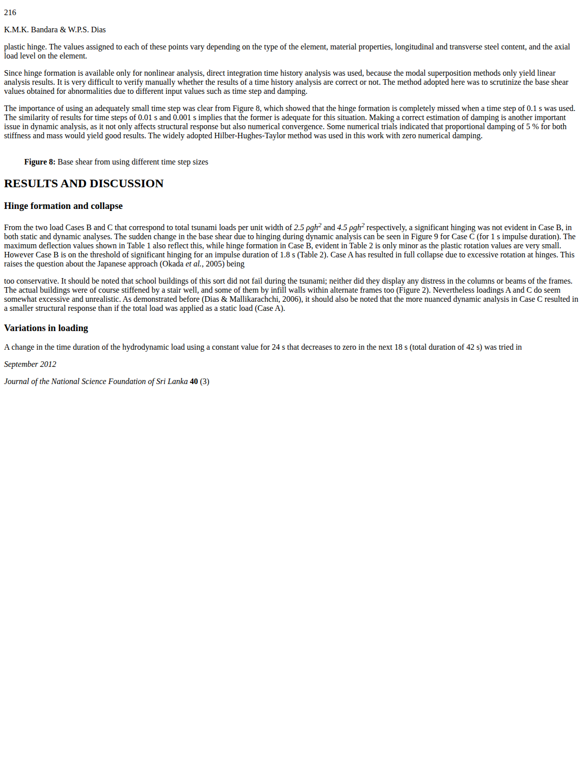216
K.M.K. Bandara & W.P.S. Dias
plastic hinge. The values assigned to each of these points vary depending on the type of the element, material properties, longitudinal and transverse steel content, and the axial load level on the element.
Since hinge formation is available only for nonlinear analysis, direct integration time history analysis was used, because the modal superposition methods only yield linear analysis results. It is very difficult to verify manually whether the results of a time history analysis are correct or not. The method adopted here was to scrutinize the base shear values obtained for abnormalities due to different input values such as time step and damping.
The importance of using an adequately small time step was clear from Figure 8, which showed that the hinge formation is completely missed when a time step of 0.1 s was used. The similarity of results for time steps of 0.01 s and 0.001 s implies that the former is adequate for this situation. Making a correct estimation of damping is another important issue in dynamic analysis, as it not only affects structural response but also numerical convergence. Some numerical trials indicated that proportional damping of 5 % for both stiffness and mass would yield good results. The widely adopted Hilber-Hughes-Taylor method was used in this work with zero numerical damping.
Figure 8: Base shear from using different time step sizes
RESULTS AND DISCUSSION
Hinge formation and collapse
From the two load Cases B and C that correspond to total tsunami loads per unit width of 2.5 ρgh2 and 4.5 ρgh2 respectively, a significant hinging was not evident in Case B, in both static and dynamic analyses. The sudden change in the base shear due to hinging during dynamic analysis can be seen in Figure 9 for Case C (for 1 s impulse duration). The maximum deflection values shown in Table 1 also reflect this, while hinge formation in Case B, evident in Table 2 is only minor as the plastic rotation values are very small. However Case B is on the threshold of significant hinging for an impulse duration of 1.8 s (Table 2). Case A has resulted in full collapse due to excessive rotation at hinges. This raises the question about the Japanese approach (Okada et al., 2005) being
too conservative. It should be noted that school buildings of this sort did not fail during the tsunami; neither did they display any distress in the columns or beams of the frames. The actual buildings were of course stiffened by a stair well, and some of them by infill walls within alternate frames too (Figure 2). Nevertheless loadings A and C do seem somewhat excessive and unrealistic. As demonstrated before (Dias & Mallikarachchi, 2006), it should also be noted that the more nuanced dynamic analysis in Case C resulted in a smaller structural response than if the total load was applied as a static load (Case A).
Variations in loading
A change in the time duration of the hydrodynamic load using a constant value for 24 s that decreases to zero in the next 18 s (total duration of 42 s) was tried in
September 2012
Journal of the National Science Foundation of Sri Lanka 40 (3)